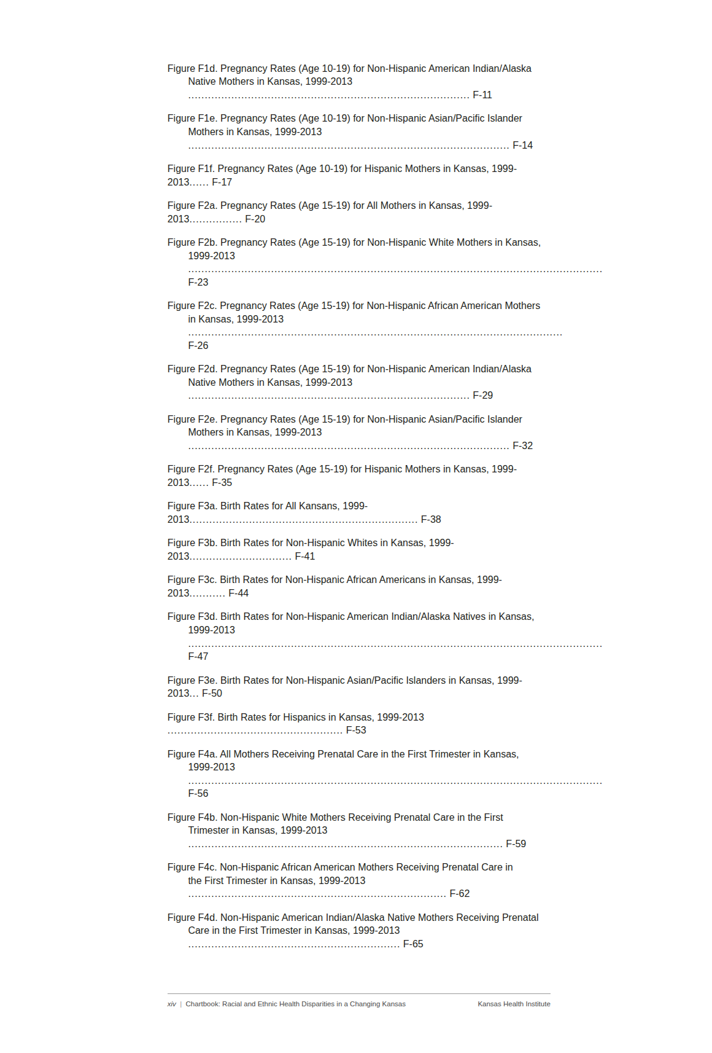Figure F1d. Pregnancy Rates (Age 10-19) for Non-Hispanic American Indian/Alaska Native Mothers in Kansas, 1999-2013 ..................................................................................... F-11
Figure F1e. Pregnancy Rates (Age 10-19) for Non-Hispanic Asian/Pacific Islander Mothers in Kansas, 1999-2013 ................................................................................................. F-14
Figure F1f. Pregnancy Rates (Age 10-19) for Hispanic Mothers in Kansas, 1999-2013...... F-17
Figure F2a. Pregnancy Rates (Age 15-19) for All Mothers in Kansas, 1999-2013................ F-20
Figure F2b. Pregnancy Rates (Age 15-19) for Non-Hispanic White Mothers in Kansas, 1999-2013 ............................................................................................................................. F-23
Figure F2c. Pregnancy Rates (Age 15-19) for Non-Hispanic African American Mothers in Kansas, 1999-2013 ................................................................................................................. F-26
Figure F2d. Pregnancy Rates (Age 15-19) for Non-Hispanic American Indian/Alaska Native Mothers in Kansas, 1999-2013 ..................................................................................... F-29
Figure F2e. Pregnancy Rates (Age 15-19) for Non-Hispanic Asian/Pacific Islander Mothers in Kansas, 1999-2013 ................................................................................................. F-32
Figure F2f. Pregnancy Rates (Age 15-19) for Hispanic Mothers in Kansas, 1999-2013...... F-35
Figure F3a. Birth Rates for All Kansans, 1999-2013..................................................................... F-38
Figure F3b. Birth Rates for Non-Hispanic Whites in Kansas, 1999-2013............................... F-41
Figure F3c. Birth Rates for Non-Hispanic African Americans in Kansas, 1999-2013........... F-44
Figure F3d. Birth Rates for Non-Hispanic American Indian/Alaska Natives in Kansas, 1999-2013 ............................................................................................................................. F-47
Figure F3e. Birth Rates for Non-Hispanic Asian/Pacific Islanders in Kansas, 1999-2013... F-50
Figure F3f. Birth Rates for Hispanics in Kansas, 1999-2013 ..................................................... F-53
Figure F4a. All Mothers Receiving Prenatal Care in the First Trimester in Kansas, 1999-2013 ............................................................................................................................. F-56
Figure F4b. Non-Hispanic White Mothers Receiving Prenatal Care in the First Trimester in Kansas, 1999-2013 ............................................................................................... F-59
Figure F4c. Non-Hispanic African American Mothers Receiving Prenatal Care in the First Trimester in Kansas, 1999-2013 .............................................................................. F-62
Figure F4d. Non-Hispanic American Indian/Alaska Native Mothers Receiving Prenatal Care in the First Trimester in Kansas, 1999-2013 ................................................................ F-65
xiv | Chartbook: Racial and Ethnic Health Disparities in a Changing Kansas
Kansas Health Institute